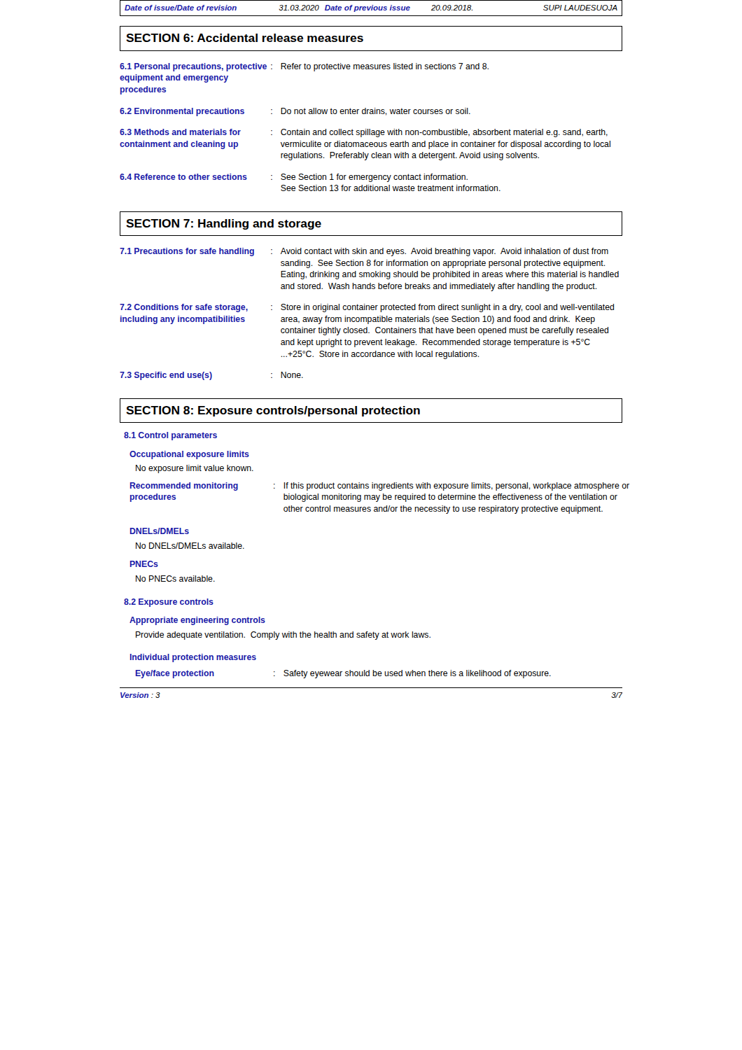Date of issue/Date of revision 31.03.2020 Date of previous issue 20.09.2018. SUPI LAUDESUOJA
SECTION 6: Accidental release measures
| 6.1 Personal precautions, protective equipment and emergency procedures | : | Refer to protective measures listed in sections 7 and 8. |
| 6.2 Environmental precautions | : | Do not allow to enter drains, water courses or soil. |
| 6.3 Methods and materials for containment and cleaning up | : | Contain and collect spillage with non-combustible, absorbent material e.g. sand, earth, vermiculite or diatomaceous earth and place in container for disposal according to local regulations. Preferably clean with a detergent. Avoid using solvents. |
| 6.4 Reference to other sections | : | See Section 1 for emergency contact information. See Section 13 for additional waste treatment information. |
SECTION 7: Handling and storage
| 7.1 Precautions for safe handling | : | Avoid contact with skin and eyes. Avoid breathing vapor. Avoid inhalation of dust from sanding. See Section 8 for information on appropriate personal protective equipment. Eating, drinking and smoking should be prohibited in areas where this material is handled and stored. Wash hands before breaks and immediately after handling the product. |
| 7.2 Conditions for safe storage, including any incompatibilities | : | Store in original container protected from direct sunlight in a dry, cool and well-ventilated area, away from incompatible materials (see Section 10) and food and drink. Keep container tightly closed. Containers that have been opened must be carefully resealed and kept upright to prevent leakage. Recommended storage temperature is +5°C ...+25°C. Store in accordance with local regulations. |
| 7.3 Specific end use(s) | : | None. |
SECTION 8: Exposure controls/personal protection
8.1 Control parameters
Occupational exposure limits
No exposure limit value known.
| Recommended monitoring procedures | : | If this product contains ingredients with exposure limits, personal, workplace atmosphere or biological monitoring may be required to determine the effectiveness of the ventilation or other control measures and/or the necessity to use respiratory protective equipment. |
DNELs/DMELs
No DNELs/DMELs available.
PNECs
No PNECs available.
8.2 Exposure controls
Appropriate engineering controls
Provide adequate ventilation. Comply with the health and safety at work laws.
Individual protection measures
| Eye/face protection | : | Safety eyewear should be used when there is a likelihood of exposure. |
Version : 3 3/7